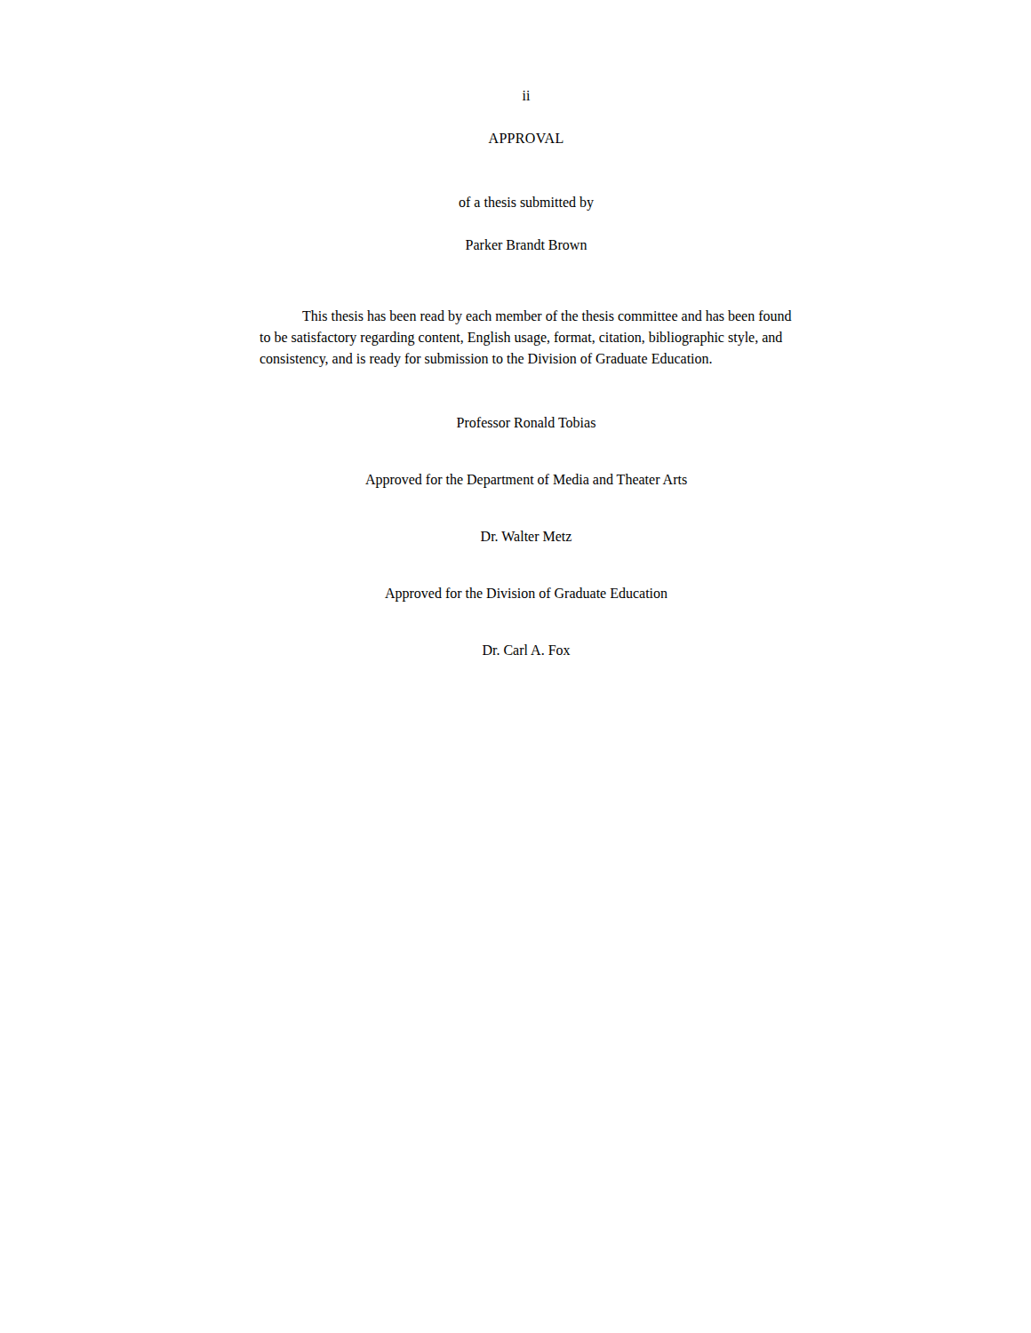ii
APPROVAL
of a thesis submitted by
Parker Brandt Brown
This thesis has been read by each member of the thesis committee and has been found to be satisfactory regarding content, English usage, format, citation, bibliographic style, and consistency, and is ready for submission to the Division of Graduate Education.
Professor Ronald Tobias
Approved for the Department of Media and Theater Arts
Dr. Walter Metz
Approved for the Division of Graduate Education
Dr. Carl A. Fox